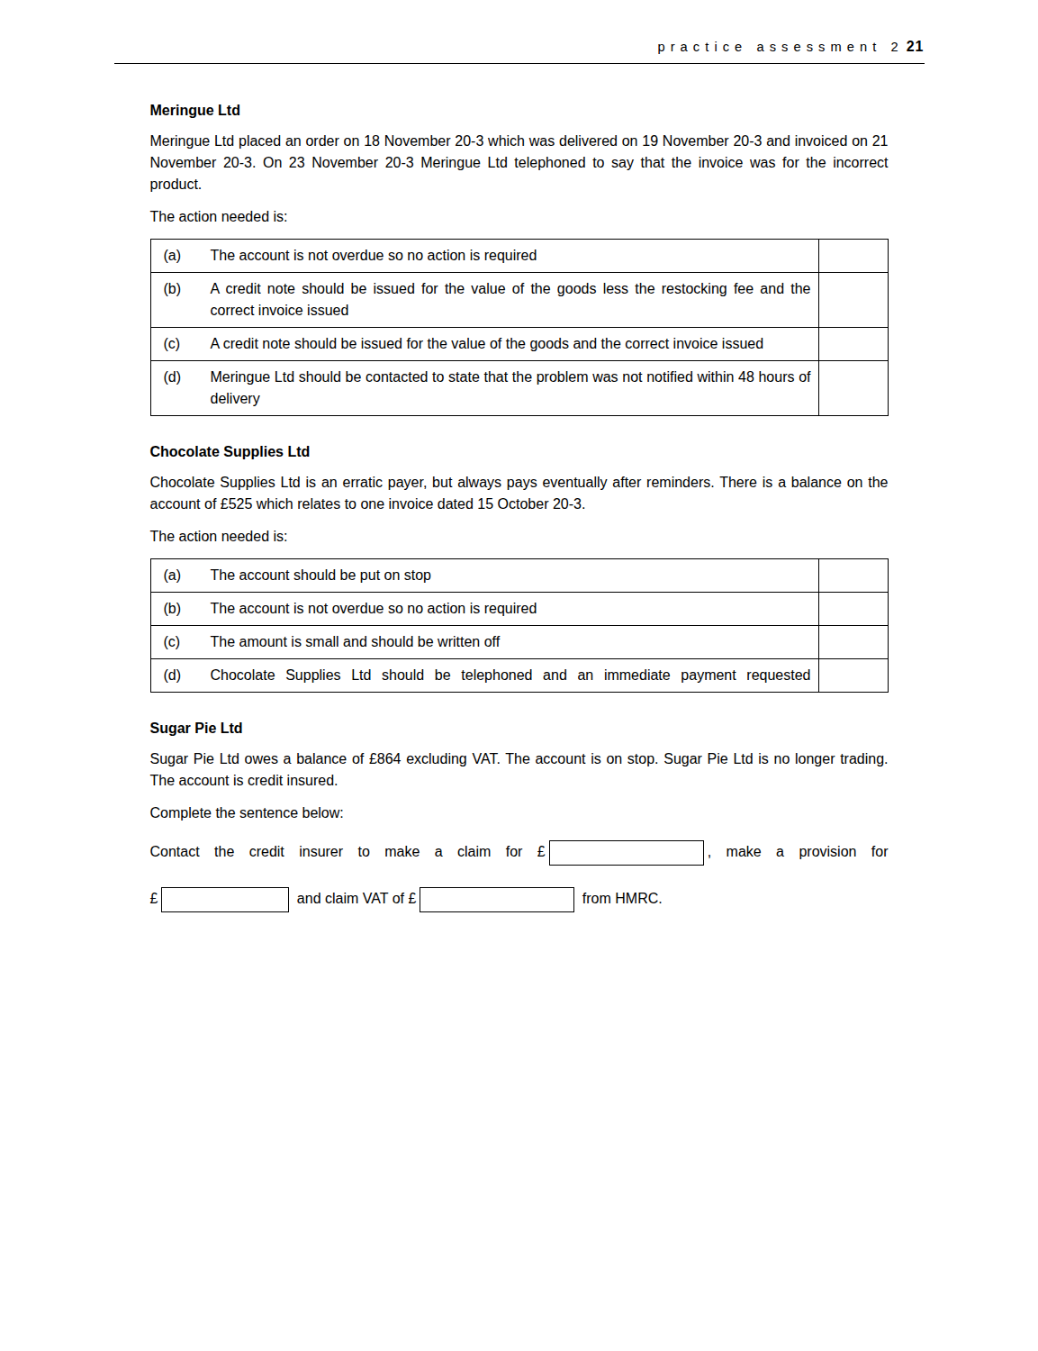p r a c t i c e a s s e s s m e n t 221
Meringue Ltd
Meringue Ltd placed an order on 18 November 20-3 which was delivered on 19 November 20-3 and invoiced on 21 November 20-3. On 23 November 20-3 Meringue Ltd telephoned to say that the invoice was for the incorrect product.
The action needed is:
| (a) | The account is not overdue so no action is required | |
| (b) | A credit note should be issued for the value of the goods less the restocking fee and the correct invoice issued | |
| (c) | A credit note should be issued for the value of the goods and the correct invoice issued | |
| (d) | Meringue Ltd should be contacted to state that the problem was not notified within 48 hours of delivery | |
Chocolate Supplies Ltd
Chocolate Supplies Ltd is an erratic payer, but always pays eventually after reminders. There is a balance on the account of £525 which relates to one invoice dated 15 October 20-3.
The action needed is:
| (a) | The account should be put on stop | |
| (b) | The account is not overdue so no action is required | |
| (c) | The amount is small and should be written off | |
| (d) | Chocolate Supplies Ltd should be telephoned and an immediate payment requested | |
Sugar Pie Ltd
Sugar Pie Ltd owes a balance of £864 excluding VAT. The account is on stop. Sugar Pie Ltd is no longer trading. The account is credit insured.
Complete the sentence below:
Contact the credit insurer to make a claim for £ , make a provision for
£ and claim VAT of £ from HMRC.